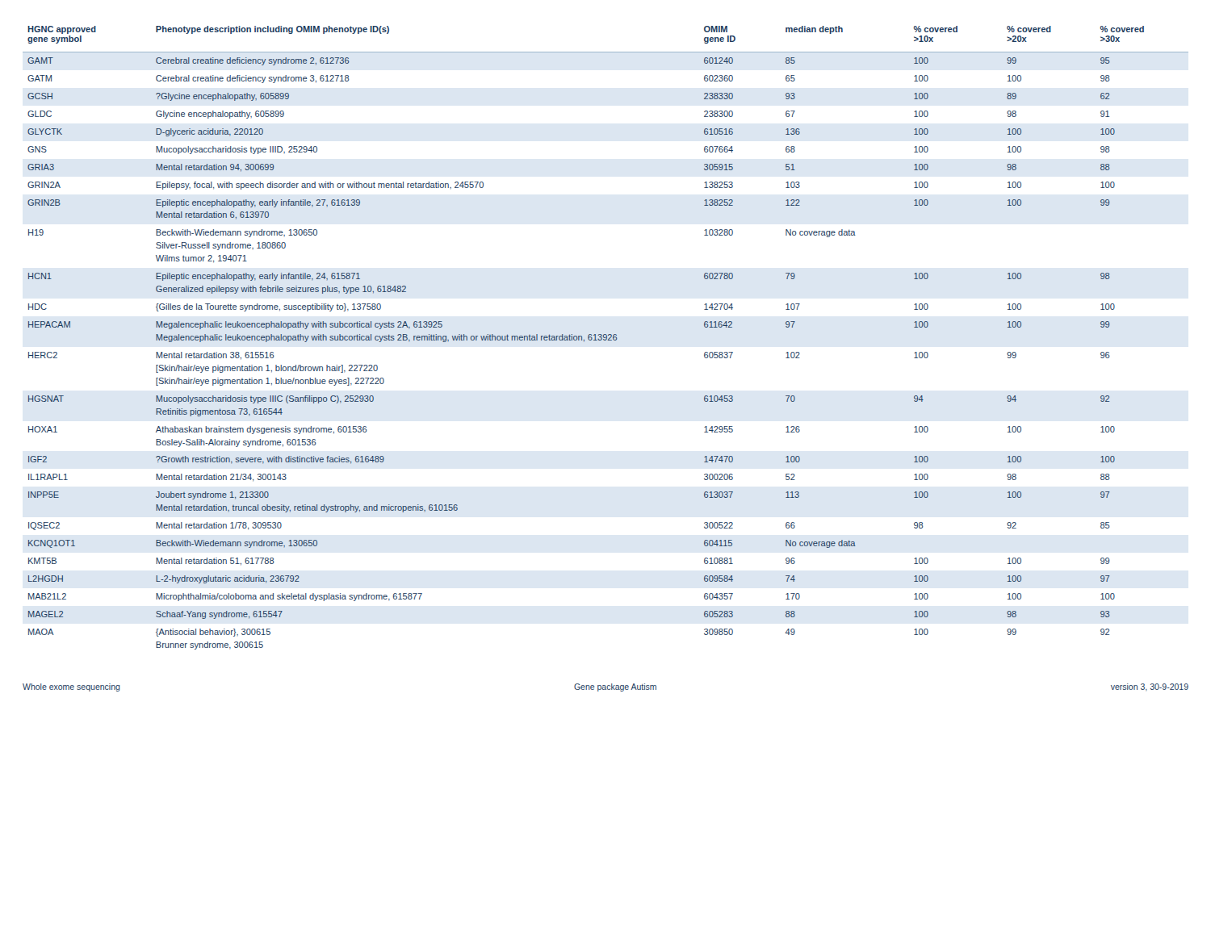| HGNC approved gene symbol | Phenotype description including OMIM phenotype ID(s) | OMIM gene ID | median depth | % covered >10x | % covered >20x | % covered >30x |
| --- | --- | --- | --- | --- | --- | --- |
| GAMT | Cerebral creatine deficiency syndrome 2, 612736 | 601240 | 85 | 100 | 99 | 95 |
| GATM | Cerebral creatine deficiency syndrome 3, 612718 | 602360 | 65 | 100 | 100 | 98 |
| GCSH | ?Glycine encephalopathy, 605899 | 238330 | 93 | 100 | 89 | 62 |
| GLDC | Glycine encephalopathy, 605899 | 238300 | 67 | 100 | 98 | 91 |
| GLYCTK | D-glyceric aciduria, 220120 | 610516 | 136 | 100 | 100 | 100 |
| GNS | Mucopolysaccharidosis type IIID, 252940 | 607664 | 68 | 100 | 100 | 98 |
| GRIA3 | Mental retardation 94, 300699 | 305915 | 51 | 100 | 98 | 88 |
| GRIN2A | Epilepsy, focal, with speech disorder and with or without mental retardation, 245570 | 138253 | 103 | 100 | 100 | 100 |
| GRIN2B | Epileptic encephalopathy, early infantile, 27, 616139 Mental retardation 6, 613970 | 138252 | 122 | 100 | 100 | 99 |
| H19 | Beckwith-Wiedemann syndrome, 130650 Silver-Russell syndrome, 180860 Wilms tumor 2, 194071 | 103280 | No coverage data |
| HCN1 | Epileptic encephalopathy, early infantile, 24, 615871 Generalized epilepsy with febrile seizures plus, type 10, 618482 | 602780 | 79 | 100 | 100 | 98 |
| HDC | {Gilles de la Tourette syndrome, susceptibility to}, 137580 | 142704 | 107 | 100 | 100 | 100 |
| HEPACAM | Megalencephalic leukoencephalopathy with subcortical cysts 2A, 613925 Megalencephalic leukoencephalopathy with subcortical cysts 2B, remitting, with or without mental retardation, 613926 | 611642 | 97 | 100 | 100 | 99 |
| HERC2 | Mental retardation 38, 615516 [Skin/hair/eye pigmentation 1, blond/brown hair], 227220 [Skin/hair/eye pigmentation 1, blue/nonblue eyes], 227220 | 605837 | 102 | 100 | 99 | 96 |
| HGSNAT | Mucopolysaccharidosis type IIIC (Sanfilippo C), 252930 Retinitis pigmentosa 73, 616544 | 610453 | 70 | 94 | 94 | 92 |
| HOXA1 | Athabaskan brainstem dysgenesis syndrome, 601536 Bosley-Salih-Alorainy syndrome, 601536 | 142955 | 126 | 100 | 100 | 100 |
| IGF2 | ?Growth restriction, severe, with distinctive facies, 616489 | 147470 | 100 | 100 | 100 | 100 |
| IL1RAPL1 | Mental retardation 21/34, 300143 | 300206 | 52 | 100 | 98 | 88 |
| INPP5E | Joubert syndrome 1, 213300 Mental retardation, truncal obesity, retinal dystrophy, and micropenis, 610156 | 613037 | 113 | 100 | 100 | 97 |
| IQSEC2 | Mental retardation 1/78, 309530 | 300522 | 66 | 98 | 92 | 85 |
| KCNQ1OT1 | Beckwith-Wiedemann syndrome, 130650 | 604115 | No coverage data |
| KMT5B | Mental retardation 51, 617788 | 610881 | 96 | 100 | 100 | 99 |
| L2HGDH | L-2-hydroxyglutaric aciduria, 236792 | 609584 | 74 | 100 | 100 | 97 |
| MAB21L2 | Microphthalmia/coloboma and skeletal dysplasia syndrome, 615877 | 604357 | 170 | 100 | 100 | 100 |
| MAGEL2 | Schaaf-Yang syndrome, 615547 | 605283 | 88 | 100 | 98 | 93 |
| MAOA | {Antisocial behavior}, 300615 Brunner syndrome, 300615 | 309850 | 49 | 100 | 99 | 92 |
Whole exome sequencing Gene package Autism version 3, 30-9-2019